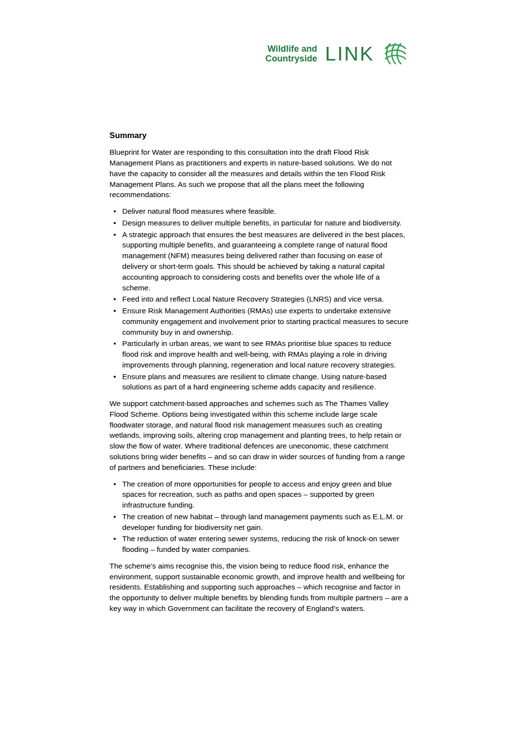Wildlife and
Countryside
LINK
Summary
Blueprint for Water are responding to this consultation into the draft Flood Risk Management Plans as practitioners and experts in nature-based solutions. We do not have the capacity to consider all the measures and details within the ten Flood Risk Management Plans. As such we propose that all the plans meet the following recommendations:
Deliver natural flood measures where feasible.
Design measures to deliver multiple benefits, in particular for nature and biodiversity.
A strategic approach that ensures the best measures are delivered in the best places, supporting multiple benefits, and guaranteeing a complete range of natural flood management (NFM) measures being delivered rather than focusing on ease of delivery or short-term goals. This should be achieved by taking a natural capital accounting approach to considering costs and benefits over the whole life of a scheme.
Feed into and reflect Local Nature Recovery Strategies (LNRS) and vice versa.
Ensure Risk Management Authorities (RMAs) use experts to undertake extensive community engagement and involvement prior to starting practical measures to secure community buy in and ownership.
Particularly in urban areas, we want to see RMAs prioritise blue spaces to reduce flood risk and improve health and well-being, with RMAs playing a role in driving improvements through planning, regeneration and local nature recovery strategies.
Ensure plans and measures are resilient to climate change. Using nature-based solutions as part of a hard engineering scheme adds capacity and resilience.
We support catchment-based approaches and schemes such as The Thames Valley Flood Scheme. Options being investigated within this scheme include large scale floodwater storage, and natural flood risk management measures such as creating wetlands, improving soils, altering crop management and planting trees, to help retain or slow the flow of water. Where traditional defences are uneconomic, these catchment solutions bring wider benefits – and so can draw in wider sources of funding from a range of partners and beneficiaries. These include:
The creation of more opportunities for people to access and enjoy green and blue spaces for recreation, such as paths and open spaces – supported by green infrastructure funding.
The creation of new habitat – through land management payments such as E.L.M. or developer funding for biodiversity net gain.
The reduction of water entering sewer systems, reducing the risk of knock-on sewer flooding – funded by water companies.
The scheme’s aims recognise this, the vision being to reduce flood risk, enhance the environment, support sustainable economic growth, and improve health and wellbeing for residents. Establishing and supporting such approaches – which recognise and factor in the opportunity to deliver multiple benefits by blending funds from multiple partners – are a key way in which Government can facilitate the recovery of England’s waters.